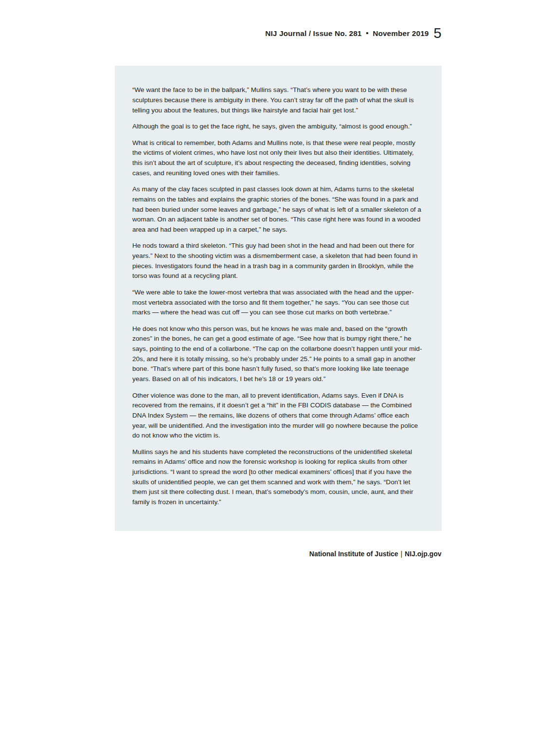NIJ Journal / Issue No. 281 ▪ November 2019 5
“We want the face to be in the ballpark,” Mullins says. “That’s where you want to be with these sculptures because there is ambiguity in there. You can’t stray far off the path of what the skull is telling you about the features, but things like hairstyle and facial hair get lost.”
Although the goal is to get the face right, he says, given the ambiguity, “almost is good enough.”
What is critical to remember, both Adams and Mullins note, is that these were real people, mostly the victims of violent crimes, who have lost not only their lives but also their identities. Ultimately, this isn’t about the art of sculpture, it’s about respecting the deceased, finding identities, solving cases, and reuniting loved ones with their families.
As many of the clay faces sculpted in past classes look down at him, Adams turns to the skeletal remains on the tables and explains the graphic stories of the bones. “She was found in a park and had been buried under some leaves and garbage,” he says of what is left of a smaller skeleton of a woman. On an adjacent table is another set of bones. “This case right here was found in a wooded area and had been wrapped up in a carpet,” he says.
He nods toward a third skeleton. “This guy had been shot in the head and had been out there for years.” Next to the shooting victim was a dismemberment case, a skeleton that had been found in pieces. Investigators found the head in a trash bag in a community garden in Brooklyn, while the torso was found at a recycling plant.
“We were able to take the lower-most vertebra that was associated with the head and the upper-most vertebra associated with the torso and fit them together,” he says. “You can see those cut marks — where the head was cut off — you can see those cut marks on both vertebrae.”
He does not know who this person was, but he knows he was male and, based on the “growth zones” in the bones, he can get a good estimate of age. “See how that is bumpy right there,” he says, pointing to the end of a collarbone. “The cap on the collarbone doesn’t happen until your mid-20s, and here it is totally missing, so he’s probably under 25.” He points to a small gap in another bone. “That’s where part of this bone hasn’t fully fused, so that’s more looking like late teenage years. Based on all of his indicators, I bet he’s 18 or 19 years old.”
Other violence was done to the man, all to prevent identification, Adams says. Even if DNA is recovered from the remains, if it doesn’t get a “hit” in the FBI CODIS database — the Combined DNA Index System — the remains, like dozens of others that come through Adams’ office each year, will be unidentified. And the investigation into the murder will go nowhere because the police do not know who the victim is.
Mullins says he and his students have completed the reconstructions of the unidentified skeletal remains in Adams’ office and now the forensic workshop is looking for replica skulls from other jurisdictions. “I want to spread the word [to other medical examiners’ offices] that if you have the skulls of unidentified people, we can get them scanned and work with them,” he says. “Don’t let them just sit there collecting dust. I mean, that’s somebody’s mom, cousin, uncle, aunt, and their family is frozen in uncertainty.”
National Institute of Justice|NIJ.ojp.gov